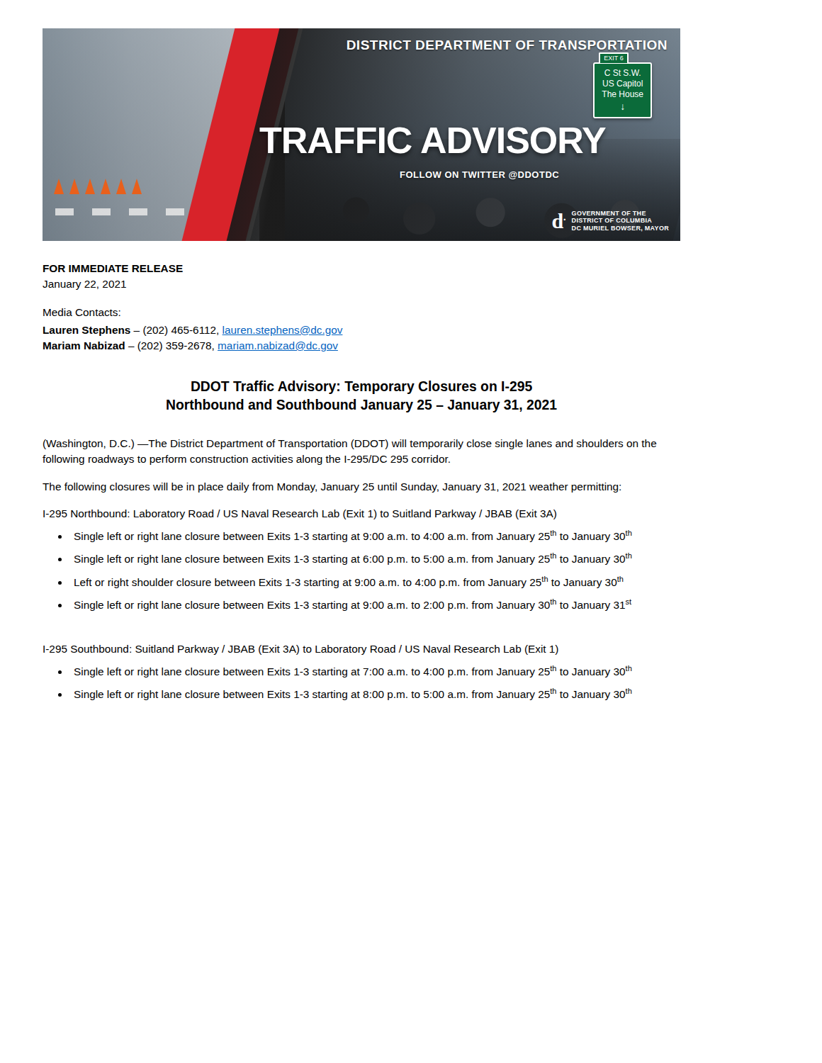DISTRICT DEPARTMENT OF TRANSPORTATION
EXIT 6 C St S.W.
US Capitol
The House ↓
TRAFFIC ADVISORY
FOLLOW ON TWITTER @DDOTDC
d. GOVERNMENT OF THE DISTRICT OF COLUMBIA DC MURIEL BOWSER, MAYOR
FOR IMMEDIATE RELEASE
January 22, 2021
Media Contacts:
Lauren Stephens – (202) 465-6112, lauren.stephens@dc.gov
Mariam Nabizad – (202) 359-2678, mariam.nabizad@dc.gov
DDOT Traffic Advisory: Temporary Closures on I-295
Northbound and Southbound January 25 – January 31, 2021
(Washington, D.C.) —The District Department of Transportation (DDOT) will temporarily close single lanes and shoulders on the following roadways to perform construction activities along the I-295/DC 295 corridor.
The following closures will be in place daily from Monday, January 25 until Sunday, January 31, 2021 weather permitting:
I-295 Northbound: Laboratory Road / US Naval Research Lab (Exit 1) to Suitland Parkway / JBAB (Exit 3A)
Single left or right lane closure between Exits 1-3 starting at 9:00 a.m. to 4:00 a.m. from January 25th to January 30th
Single left or right lane closure between Exits 1-3 starting at 6:00 p.m. to 5:00 a.m. from January 25th to January 30th
Left or right shoulder closure between Exits 1-3 starting at 9:00 a.m. to 4:00 p.m. from January 25th to January 30th
Single left or right lane closure between Exits 1-3 starting at 9:00 a.m. to 2:00 p.m. from January 30th to January 31st
I-295 Southbound: Suitland Parkway / JBAB (Exit 3A) to Laboratory Road / US Naval Research Lab (Exit 1)
Single left or right lane closure between Exits 1-3 starting at 7:00 a.m. to 4:00 p.m. from January 25th to January 30th
Single left or right lane closure between Exits 1-3 starting at 8:00 p.m. to 5:00 a.m. from January 25th to January 30th